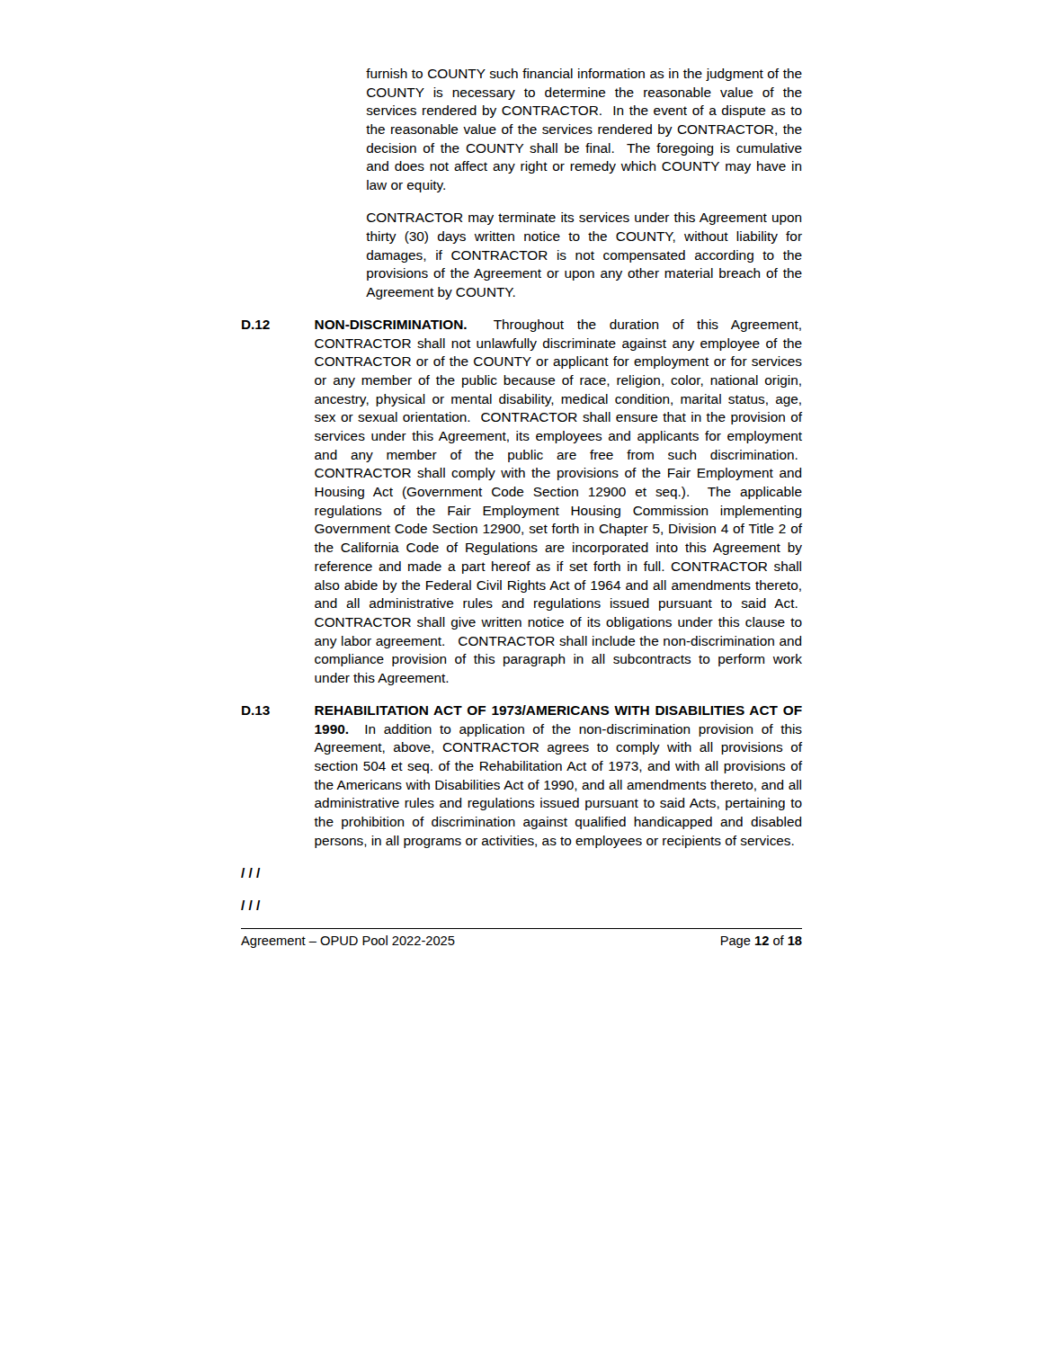furnish to COUNTY such financial information as in the judgment of the COUNTY is necessary to determine the reasonable value of the services rendered by CONTRACTOR. In the event of a dispute as to the reasonable value of the services rendered by CONTRACTOR, the decision of the COUNTY shall be final. The foregoing is cumulative and does not affect any right or remedy which COUNTY may have in law or equity.
CONTRACTOR may terminate its services under this Agreement upon thirty (30) days written notice to the COUNTY, without liability for damages, if CONTRACTOR is not compensated according to the provisions of the Agreement or upon any other material breach of the Agreement by COUNTY.
D.12
NON-DISCRIMINATION. Throughout the duration of this Agreement, CONTRACTOR shall not unlawfully discriminate against any employee of the CONTRACTOR or of the COUNTY or applicant for employment or for services or any member of the public because of race, religion, color, national origin, ancestry, physical or mental disability, medical condition, marital status, age, sex or sexual orientation. CONTRACTOR shall ensure that in the provision of services under this Agreement, its employees and applicants for employment and any member of the public are free from such discrimination. CONTRACTOR shall comply with the provisions of the Fair Employment and Housing Act (Government Code Section 12900 et seq.). The applicable regulations of the Fair Employment Housing Commission implementing Government Code Section 12900, set forth in Chapter 5, Division 4 of Title 2 of the California Code of Regulations are incorporated into this Agreement by reference and made a part hereof as if set forth in full. CONTRACTOR shall also abide by the Federal Civil Rights Act of 1964 and all amendments thereto, and all administrative rules and regulations issued pursuant to said Act. CONTRACTOR shall give written notice of its obligations under this clause to any labor agreement. CONTRACTOR shall include the non-discrimination and compliance provision of this paragraph in all subcontracts to perform work under this Agreement.
D.13
REHABILITATION ACT OF 1973/AMERICANS WITH DISABILITIES ACT OF 1990. In addition to application of the non-discrimination provision of this Agreement, above, CONTRACTOR agrees to comply with all provisions of section 504 et seq. of the Rehabilitation Act of 1973, and with all provisions of the Americans with Disabilities Act of 1990, and all amendments thereto, and all administrative rules and regulations issued pursuant to said Acts, pertaining to the prohibition of discrimination against qualified handicapped and disabled persons, in all programs or activities, as to employees or recipients of services.
/ / /
/ / /
Agreement – OPUD Pool 2022-2025
Page 12 of 18